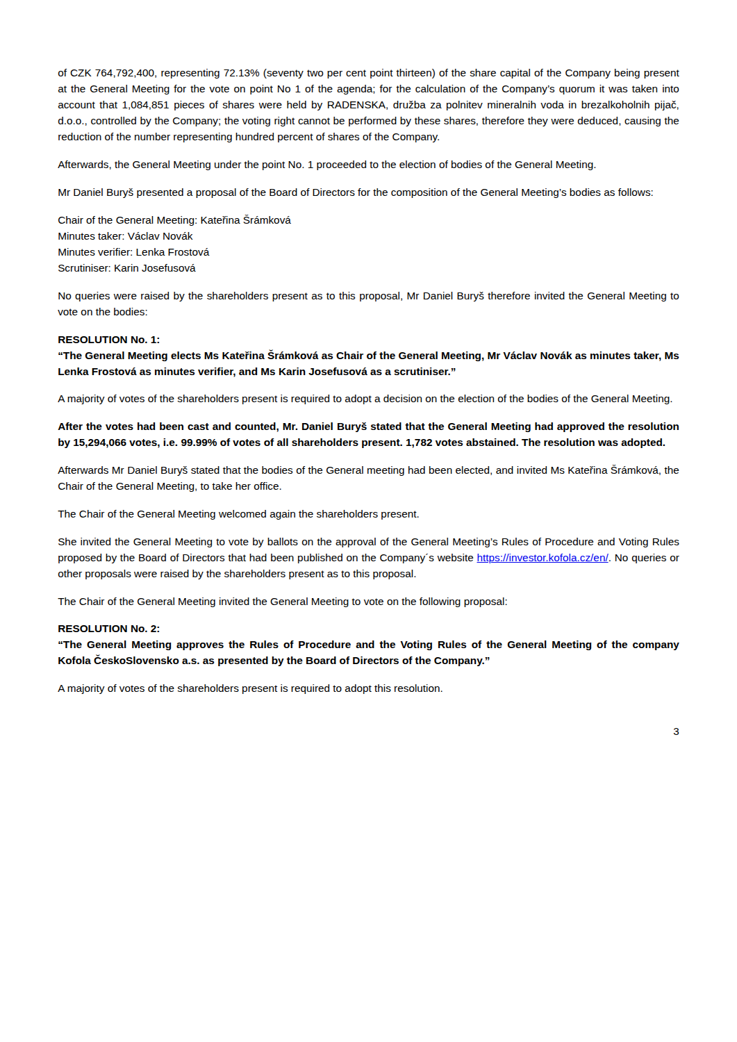of CZK 764,792,400, representing 72.13% (seventy two per cent point thirteen) of the share capital of the Company being present at the General Meeting for the vote on point No 1 of the agenda; for the calculation of the Company’s quorum it was taken into account that 1,084,851 pieces of shares were held by RADENSKA, družba za polnitev mineralnih voda in brezalkoholnih pijač, d.o.o., controlled by the Company; the voting right cannot be performed by these shares, therefore they were deduced, causing the reduction of the number representing hundred percent of shares of the Company.
Afterwards, the General Meeting under the point No. 1 proceeded to the election of bodies of the General Meeting.
Mr Daniel Buryš presented a proposal of the Board of Directors for the composition of the General Meeting’s bodies as follows:
Chair of the General Meeting: Kateřina Šrámková
Minutes taker: Václav Novák
Minutes verifier: Lenka Frostová
Scrutiniser: Karin Josefusová
No queries were raised by the shareholders present as to this proposal, Mr Daniel Buryš therefore invited the General Meeting to vote on the bodies:
RESOLUTION No. 1:
“The General Meeting elects Ms Kateřina Šrámková as Chair of the General Meeting, Mr Václav Novák as minutes taker, Ms Lenka Frostová as minutes verifier, and Ms Karin Josefusová as a scrutiniser.”
A majority of votes of the shareholders present is required to adopt a decision on the election of the bodies of the General Meeting.
After the votes had been cast and counted, Mr. Daniel Buryš stated that the General Meeting had approved the resolution by 15,294,066 votes, i.e. 99.99% of votes of all shareholders present. 1,782 votes abstained. The resolution was adopted.
Afterwards Mr Daniel Buryš stated that the bodies of the General meeting had been elected, and invited Ms Kateřina Šrámková, the Chair of the General Meeting, to take her office.
The Chair of the General Meeting welcomed again the shareholders present.
She invited the General Meeting to vote by ballots on the approval of the General Meeting’s Rules of Procedure and Voting Rules proposed by the Board of Directors that had been published on the Company´s website https://investor.kofola.cz/en/. No queries or other proposals were raised by the shareholders present as to this proposal.
The Chair of the General Meeting invited the General Meeting to vote on the following proposal:
RESOLUTION No. 2:
“The General Meeting approves the Rules of Procedure and the Voting Rules of the General Meeting of the company Kofola ČeskoSlovensko a.s. as presented by the Board of Directors of the Company.”
A majority of votes of the shareholders present is required to adopt this resolution.
3